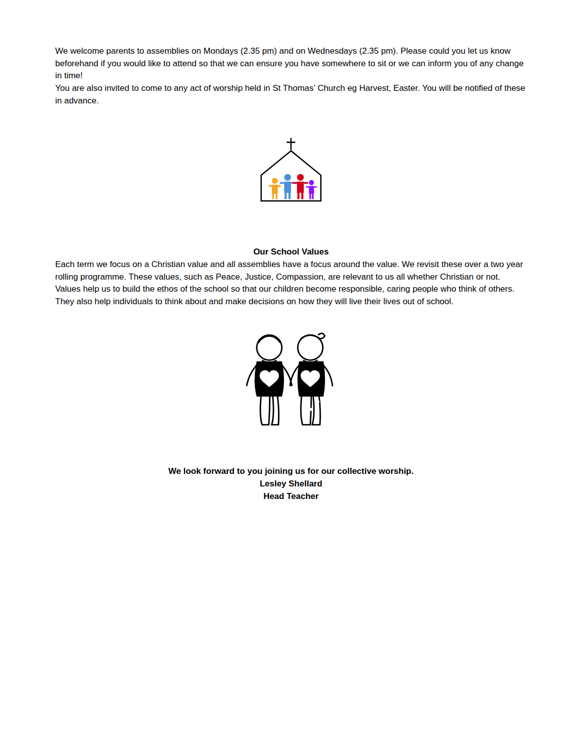We welcome parents to assemblies on Mondays (2.35 pm) and on Wednesdays (2.35 pm). Please could you let us know beforehand if you would like to attend so that we can ensure you have somewhere to sit or we can inform you of any change in time!
You are also invited to come to any act of worship held in St Thomas’ Church eg Harvest, Easter. You will be notified of these in advance.
Our School Values
Each term we focus on a Christian value and all assemblies have a focus around the value. We revisit these over a two year rolling programme. These values, such as Peace, Justice, Compassion, are relevant to us all whether Christian or not. Values help us to build the ethos of the school so that our children become responsible, caring people who think of others. They also help individuals to think about and make decisions on how they will live their lives out of school.
We look forward to you joining us for our collective worship.
Lesley Shellard
Head Teacher